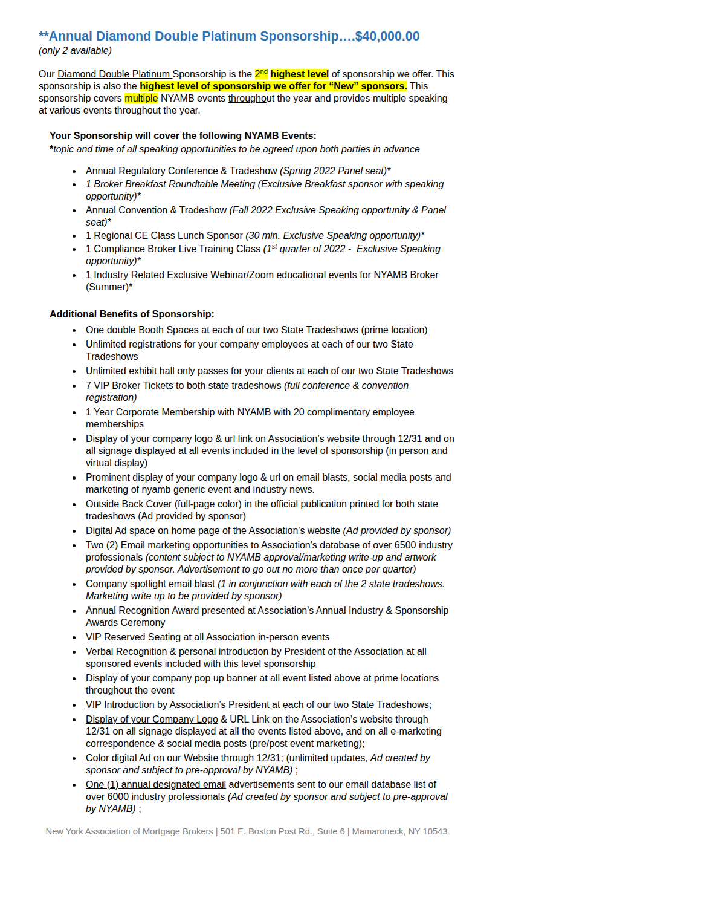**Annual Diamond Double Platinum Sponsorship….$40,000.00
(only 2 available)
Our Diamond Double Platinum Sponsorship is the 2nd highest level of sponsorship we offer. This sponsorship is also the highest level of sponsorship we offer for “New” sponsors. This sponsorship covers multiple NYAMB events throughout the year and provides multiple speaking at various events throughout the year.
Your Sponsorship will cover the following NYAMB Events:
*topic and time of all speaking opportunities to be agreed upon both parties in advance
Annual Regulatory Conference & Tradeshow (Spring 2022 Panel seat)*
1 Broker Breakfast Roundtable Meeting (Exclusive Breakfast sponsor with speaking opportunity)*
Annual Convention & Tradeshow (Fall 2022 Exclusive Speaking opportunity & Panel seat)*
1 Regional CE Class Lunch Sponsor (30 min. Exclusive Speaking opportunity)*
1 Compliance Broker Live Training Class (1st quarter of 2022 - Exclusive Speaking opportunity)*
1 Industry Related Exclusive Webinar/Zoom educational events for NYAMB Broker (Summer)*
Additional Benefits of Sponsorship:
One double Booth Spaces at each of our two State Tradeshows (prime location)
Unlimited registrations for your company employees at each of our two State Tradeshows
Unlimited exhibit hall only passes for your clients at each of our two State Tradeshows
7 VIP Broker Tickets to both state tradeshows (full conference & convention registration)
1 Year Corporate Membership with NYAMB with 20 complimentary employee memberships
Display of your company logo & url link on Association’s website through 12/31 and on all signage displayed at all events included in the level of sponsorship (in person and virtual display)
Prominent display of your company logo & url on email blasts, social media posts and marketing of nyamb generic event and industry news.
Outside Back Cover (full-page color) in the official publication printed for both state tradeshows (Ad provided by sponsor)
Digital Ad space on home page of the Association's website (Ad provided by sponsor)
Two (2) Email marketing opportunities to Association's database of over 6500 industry professionals (content subject to NYAMB approval/marketing write-up and artwork provided by sponsor. Advertisement to go out no more than once per quarter)
Company spotlight email blast (1 in conjunction with each of the 2 state tradeshows. Marketing write up to be provided by sponsor)
Annual Recognition Award presented at Association's Annual Industry & Sponsorship Awards Ceremony
VIP Reserved Seating at all Association in-person events
Verbal Recognition & personal introduction by President of the Association at all sponsored events included with this level sponsorship
Display of your company pop up banner at all event listed above at prime locations throughout the event
VIP Introduction by Association’s President at each of our two State Tradeshows;
Display of your Company Logo & URL Link on the Association’s website through 12/31 on all signage displayed at all the events listed above, and on all e-marketing correspondence & social media posts (pre/post event marketing);
Color digital Ad on our Website through 12/31; (unlimited updates, Ad created by sponsor and subject to pre-approval by NYAMB) ;
One (1) annual designated email advertisements sent to our email database list of over 6000 industry professionals (Ad created by sponsor and subject to pre-approval by NYAMB) ;
New York Association of Mortgage Brokers | 501 E. Boston Post Rd., Suite 6 | Mamaroneck, NY 10543